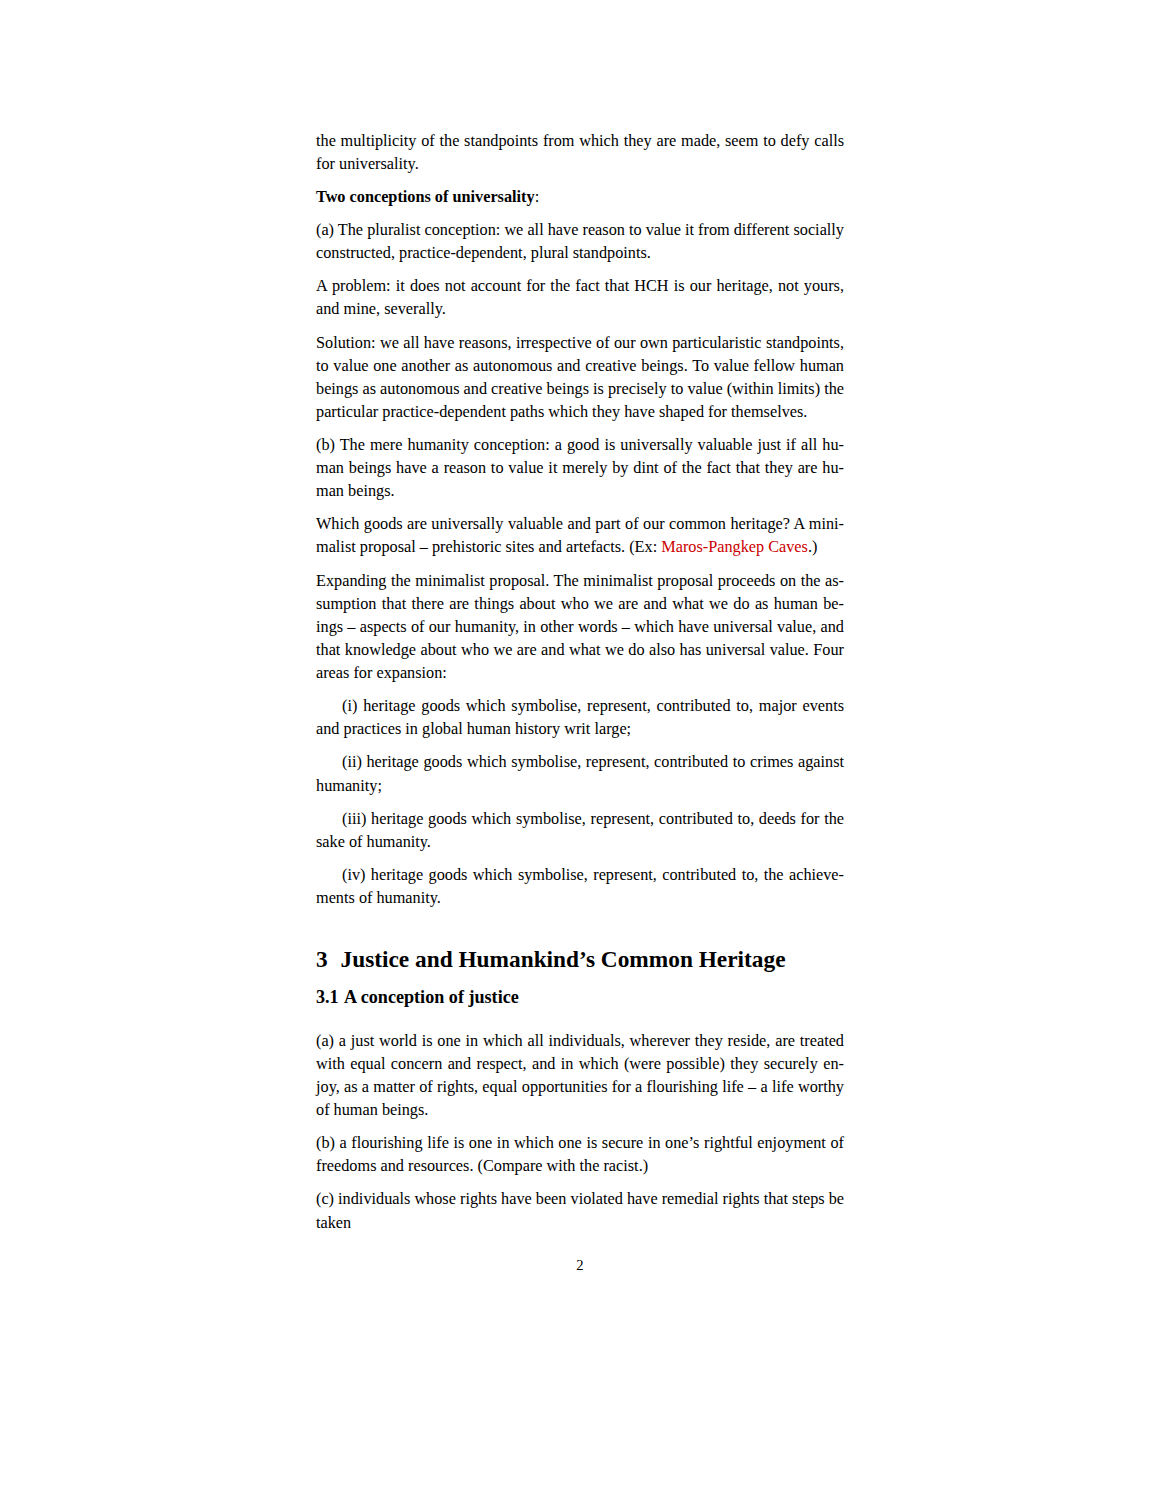the multiplicity of the standpoints from which they are made, seem to defy calls for universality.
Two conceptions of universality:
(a) The pluralist conception: we all have reason to value it from different socially constructed, practice-dependent, plural standpoints.
A problem: it does not account for the fact that HCH is our heritage, not yours, and mine, severally.
Solution: we all have reasons, irrespective of our own particularistic standpoints, to value one another as autonomous and creative beings. To value fellow human beings as autonomous and creative beings is precisely to value (within limits) the particular practice-dependent paths which they have shaped for themselves.
(b) The mere humanity conception: a good is universally valuable just if all human beings have a reason to value it merely by dint of the fact that they are human beings.
Which goods are universally valuable and part of our common heritage? A minimalist proposal – prehistoric sites and artefacts. (Ex: Maros-Pangkep Caves.)
Expanding the minimalist proposal. The minimalist proposal proceeds on the assumption that there are things about who we are and what we do as human beings – aspects of our humanity, in other words – which have universal value, and that knowledge about who we are and what we do also has universal value. Four areas for expansion:
(i) heritage goods which symbolise, represent, contributed to, major events and practices in global human history writ large;
(ii) heritage goods which symbolise, represent, contributed to crimes against humanity;
(iii) heritage goods which symbolise, represent, contributed to, deeds for the sake of humanity.
(iv) heritage goods which symbolise, represent, contributed to, the achievements of humanity.
3 Justice and Humankind’s Common Heritage
3.1 A conception of justice
(a) a just world is one in which all individuals, wherever they reside, are treated with equal concern and respect, and in which (were possible) they securely enjoy, as a matter of rights, equal opportunities for a flourishing life – a life worthy of human beings.
(b) a flourishing life is one in which one is secure in one’s rightful enjoyment of freedoms and resources. (Compare with the racist.)
(c) individuals whose rights have been violated have remedial rights that steps be taken
2